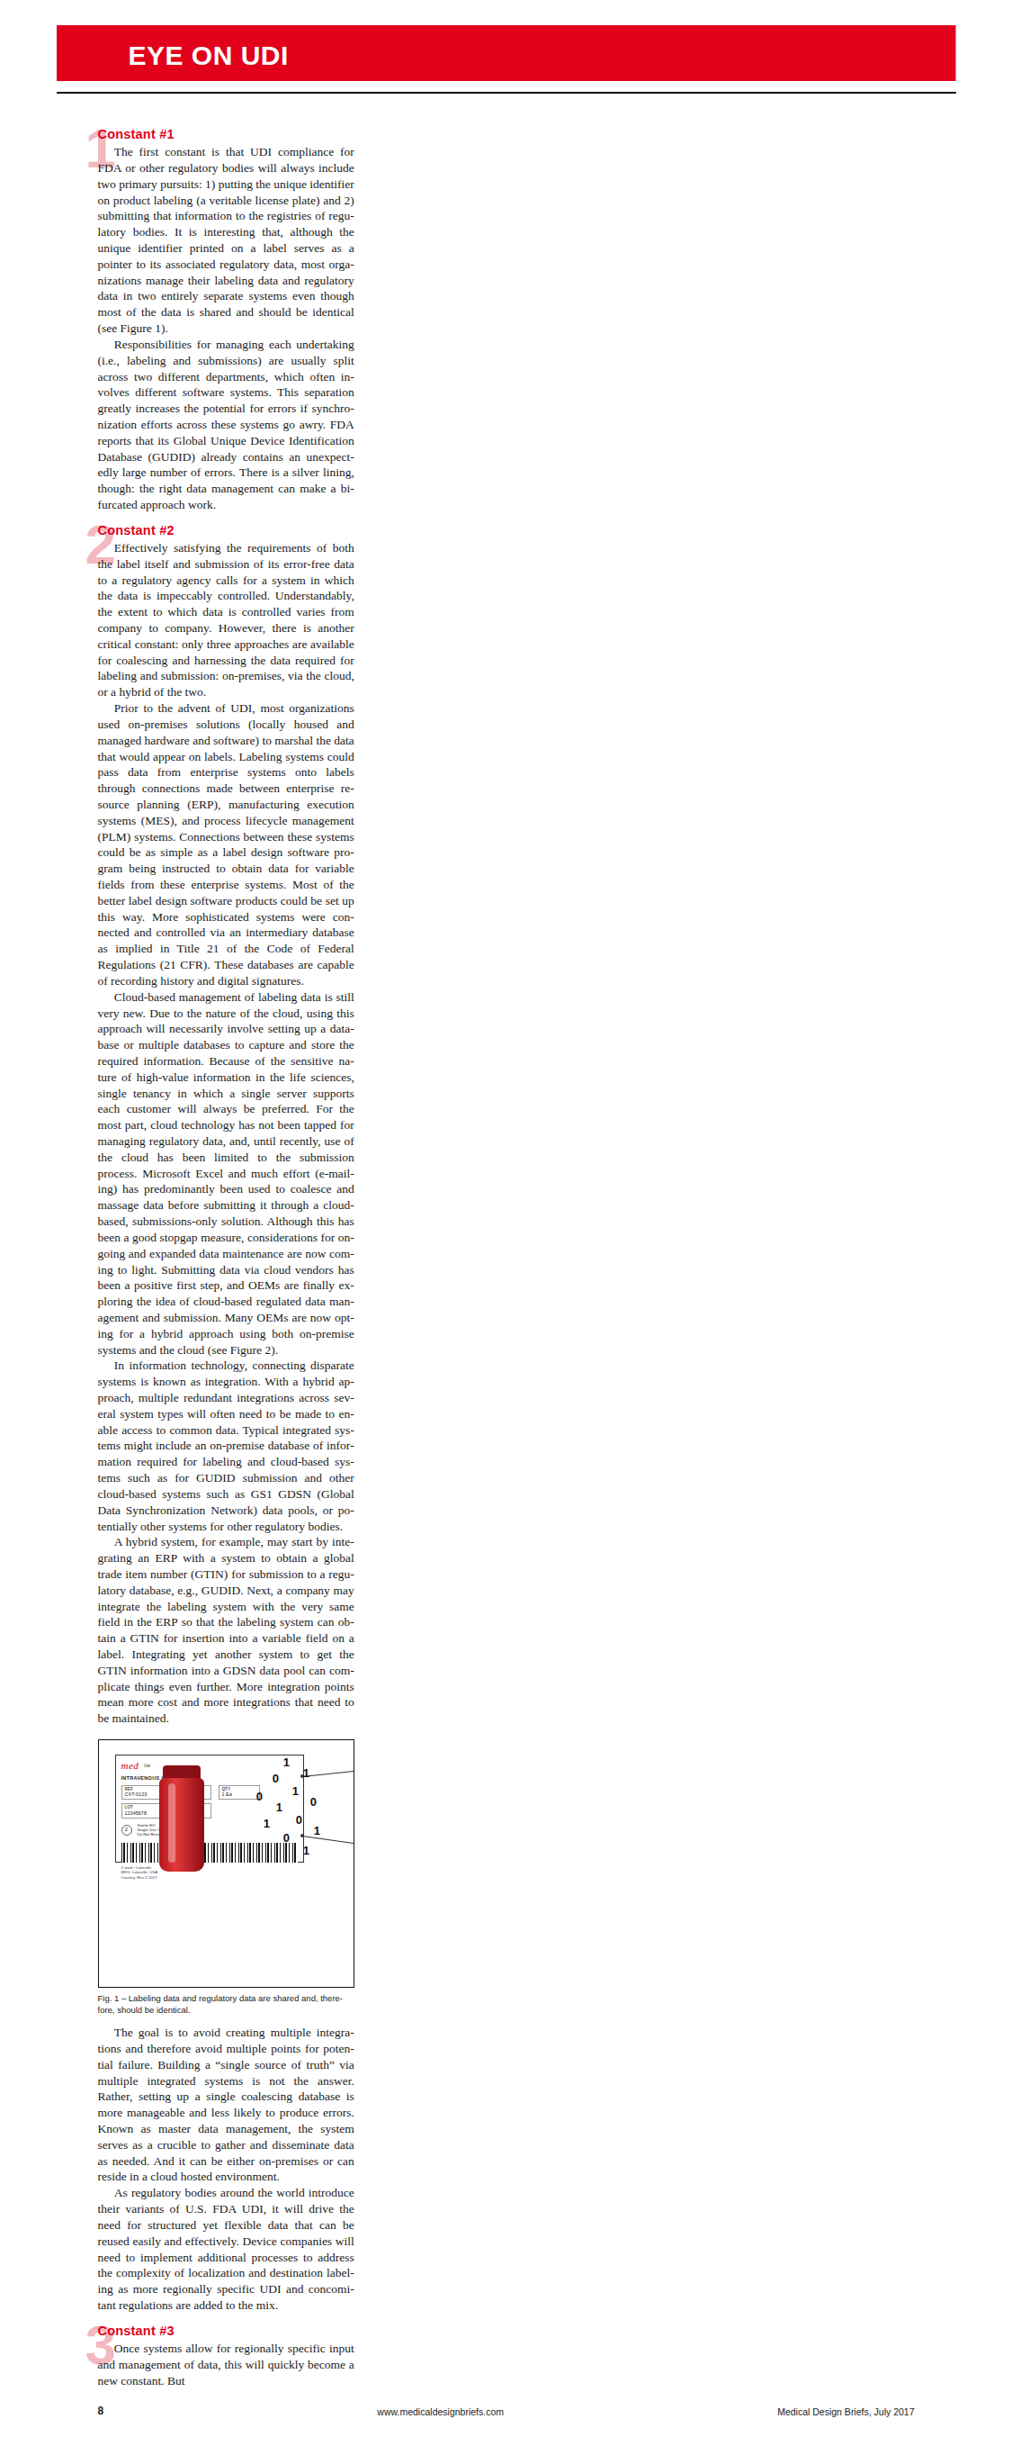EYE ON UDI
1
Constant #1
The first constant is that UDI compliance for FDA or other regulatory bodies will always include two primary pursuits: 1) putting the unique identifier on product labeling (a veritable license plate) and 2) submitting that information to the registries of regulatory bodies. It is interesting that, although the unique identifier printed on a label serves as a pointer to its associated regulatory data, most organizations manage their labeling data and regulatory data in two entirely separate systems even though most of the data is shared and should be identical (see Figure 1).
Responsibilities for managing each undertaking (i.e., labeling and submissions) are usually split across two different departments, which often involves different software systems. This separation greatly increases the potential for errors if synchronization efforts across these systems go awry. FDA reports that its Global Unique Device Identification Database (GUDID) already contains an unexpectedly large number of errors. There is a silver lining, though: the right data management can make a bifurcated approach work.
2
Constant #2
Effectively satisfying the requirements of both the label itself and submission of its error-free data to a regulatory agency calls for a system in which the data is impeccably controlled. Understandably, the extent to which data is controlled varies from company to company. However, there is another critical constant: only three approaches are available for coalescing and harnessing the data required for labeling and submission: on-premises, via the cloud, or a hybrid of the two.
Prior to the advent of UDI, most organizations used on-premises solutions (locally housed and managed hardware and software) to marshal the data that would appear on labels. Labeling systems could pass data from enterprise systems onto labels through connections made between enterprise resource planning (ERP), manufacturing execution systems (MES), and process lifecycle management (PLM) systems. Connections between these systems could be as simple as a label design software program being instructed to obtain data for variable fields from these enterprise systems. Most of the better label design software products could be set up this way. More sophisticated systems were connected and controlled via an intermediary database as implied in Title 21 of the Code of Federal Regulations (21 CFR). These databases are capable of recording history and digital signatures.
Cloud-based management of labeling data is still very new. Due to the nature of the cloud, using this approach will necessarily involve setting up a database or multiple databases to capture and store the required information. Because of the sensitive nature of high-value information in the life sciences, single tenancy in which a single server supports each customer will always be preferred. For the most part, cloud technology has not been tapped for managing regulatory data, and, until recently, use of the cloud has been limited to the submission process. Microsoft Excel and much effort (e-mailing) has predominantly been used to coalesce and massage data before submitting it through a cloud-based, submissions-only solution. Although this has been a good stopgap measure, considerations for ongoing and expanded data maintenance are now coming to light. Submitting data via cloud vendors has been a positive first step, and OEMs are finally exploring the idea of cloud-based regulated data management and submission. Many OEMs are now opting for a hybrid approach using both on-premise systems and the cloud (see Figure 2).
In information technology, connecting disparate systems is known as integration. With a hybrid approach, multiple redundant integrations across several system types will often need to be made to enable access to common data. Typical integrated systems might include an on-premise database of information required for labeling and cloud-based systems such as for GUDID submission and other cloud-based systems such as GS1 GDSN (Global Data Synchronization Network) data pools, or potentially other systems for other regulatory bodies.
A hybrid system, for example, may start by integrating an ERP with a system to obtain a global trade item number (GTIN) for submission to a regulatory database, e.g., GUDID. Next, a company may integrate the labeling system with the very same field in the ERP so that the labeling system can obtain a GTIN for insertion into a variable field on a label. Integrating yet another system to get the GTIN information into a GDSN data pool can complicate things even further. More integration points mean more cost and more integrations that need to be maintained.
med ™
INTRAVENOUS CANNULAE ™
REFCXT-0123
LOT2018-01-01
QTY1 Ea
LOT12345678
EXP2020-01-01
2
Sterile EO
Single Use Only
Do Not Resterilize
Z-med • Lakeville
MFG: Lakeville, USA
Country: Rev 2 2017
UNIQUE DEVICE IDENTIFIER
REGULATORY DATA
1 1 0 1 0 1 0 1 0 1 1 0
Fig. 1 – Labeling data and regulatory data are shared and, therefore, should be identical.
The goal is to avoid creating multiple integrations and therefore avoid multiple points for potential failure. Building a “single source of truth” via multiple integrated systems is not the answer. Rather, setting up a single coalescing database is more manageable and less likely to produce errors. Known as master data management, the system serves as a crucible to gather and disseminate data as needed. And it can be either on-premises or can reside in a cloud hosted environment.
As regulatory bodies around the world introduce their variants of U.S. FDA UDI, it will drive the need for structured yet flexible data that can be reused easily and effectively. Device companies will need to implement additional processes to address the complexity of localization and destination labeling as more regionally specific UDI and concomitant regulations are added to the mix.
3
Constant #3
Once systems allow for regionally specific input and management of data, this will quickly become a new constant. But
8
www.medicaldesignbriefs.com
Medical Design Briefs, July 2017